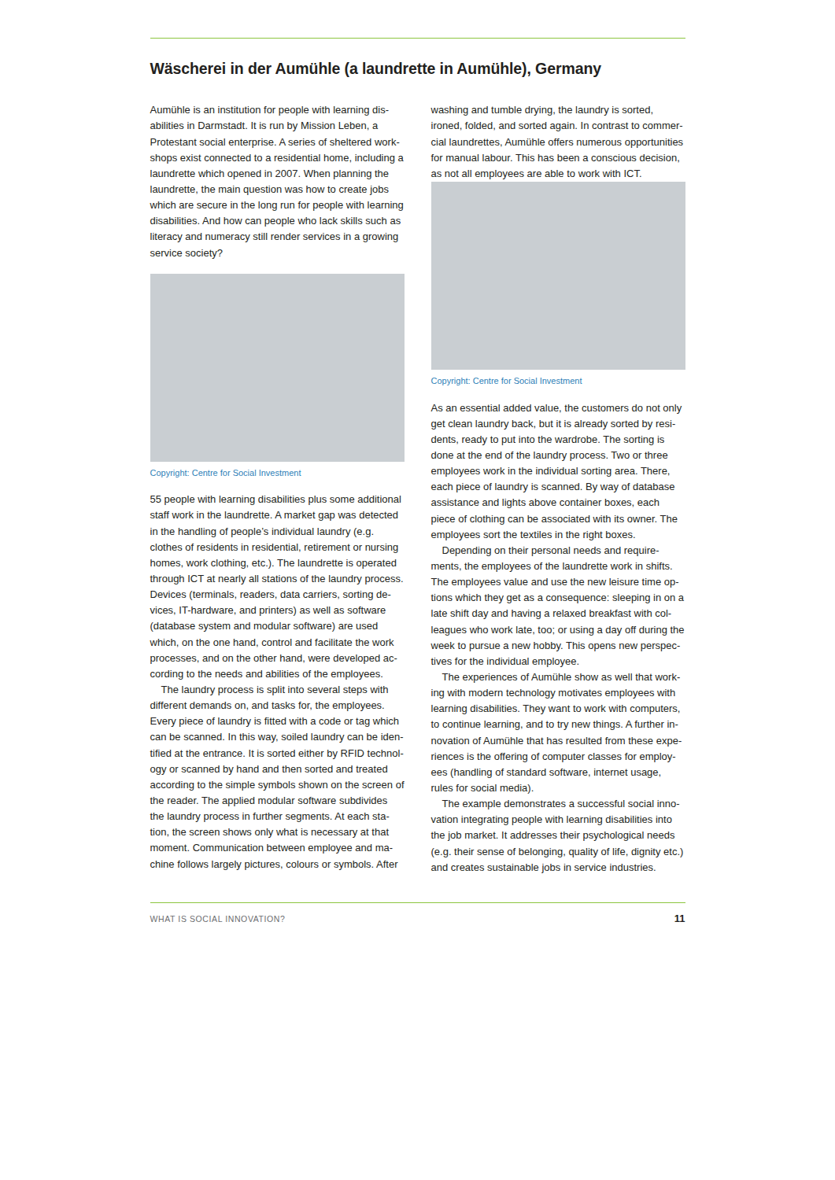Wäscherei in der Aumühle (a laundrette in Aumühle), Germany
Aumühle is an institution for people with learning disabilities in Darmstadt. It is run by Mission Leben, a Protestant social enterprise. A series of sheltered workshops exist connected to a residential home, including a laundrette which opened in 2007. When planning the laundrette, the main question was how to create jobs which are secure in the long run for people with learning disabilities. And how can people who lack skills such as literacy and numeracy still render services in a growing service society?
Copyright: Centre for Social Investment
55 people with learning disabilities plus some additional staff work in the laundrette. A market gap was detected in the handling of people’s individual laundry (e.g. clothes of residents in residential, retirement or nursing homes, work clothing, etc.). The laundrette is operated through ICT at nearly all stations of the laundry process. Devices (terminals, readers, data carriers, sorting devices, IT-hardware, and printers) as well as software (database system and modular software) are used which, on the one hand, control and facilitate the work processes, and on the other hand, were developed according to the needs and abilities of the employees.
The laundry process is split into several steps with different demands on, and tasks for, the employees. Every piece of laundry is fitted with a code or tag which can be scanned. In this way, soiled laundry can be identified at the entrance. It is sorted either by RFID technology or scanned by hand and then sorted and treated according to the simple symbols shown on the screen of the reader. The applied modular software subdivides the laundry process in further segments. At each station, the screen shows only what is necessary at that moment. Communication between employee and machine follows largely pictures, colours or symbols. After washing and tumble drying, the laundry is sorted, ironed, folded, and sorted again. In contrast to commercial laundrettes, Aumühle offers numerous opportunities for manual labour. This has been a conscious decision, as not all employees are able to work with ICT.
Copyright: Centre for Social Investment
As an essential added value, the customers do not only get clean laundry back, but it is already sorted by residents, ready to put into the wardrobe. The sorting is done at the end of the laundry process. Two or three employees work in the individual sorting area. There, each piece of laundry is scanned. By way of database assistance and lights above container boxes, each piece of clothing can be associated with its owner. The employees sort the textiles in the right boxes.
Depending on their personal needs and requirements, the employees of the laundrette work in shifts. The employees value and use the new leisure time options which they get as a consequence: sleeping in on a late shift day and having a relaxed breakfast with colleagues who work late, too; or using a day off during the week to pursue a new hobby. This opens new perspectives for the individual employee.
The experiences of Aumühle show as well that working with modern technology motivates employees with learning disabilities. They want to work with computers, to continue learning, and to try new things. A further innovation of Aumühle that has resulted from these experiences is the offering of computer classes for employees (handling of standard software, internet usage, rules for social media).
The example demonstrates a successful social innovation integrating people with learning disabilities into the job market. It addresses their psychological needs (e.g. their sense of belonging, quality of life, dignity etc.) and creates sustainable jobs in service industries.
What is social innovation? 11